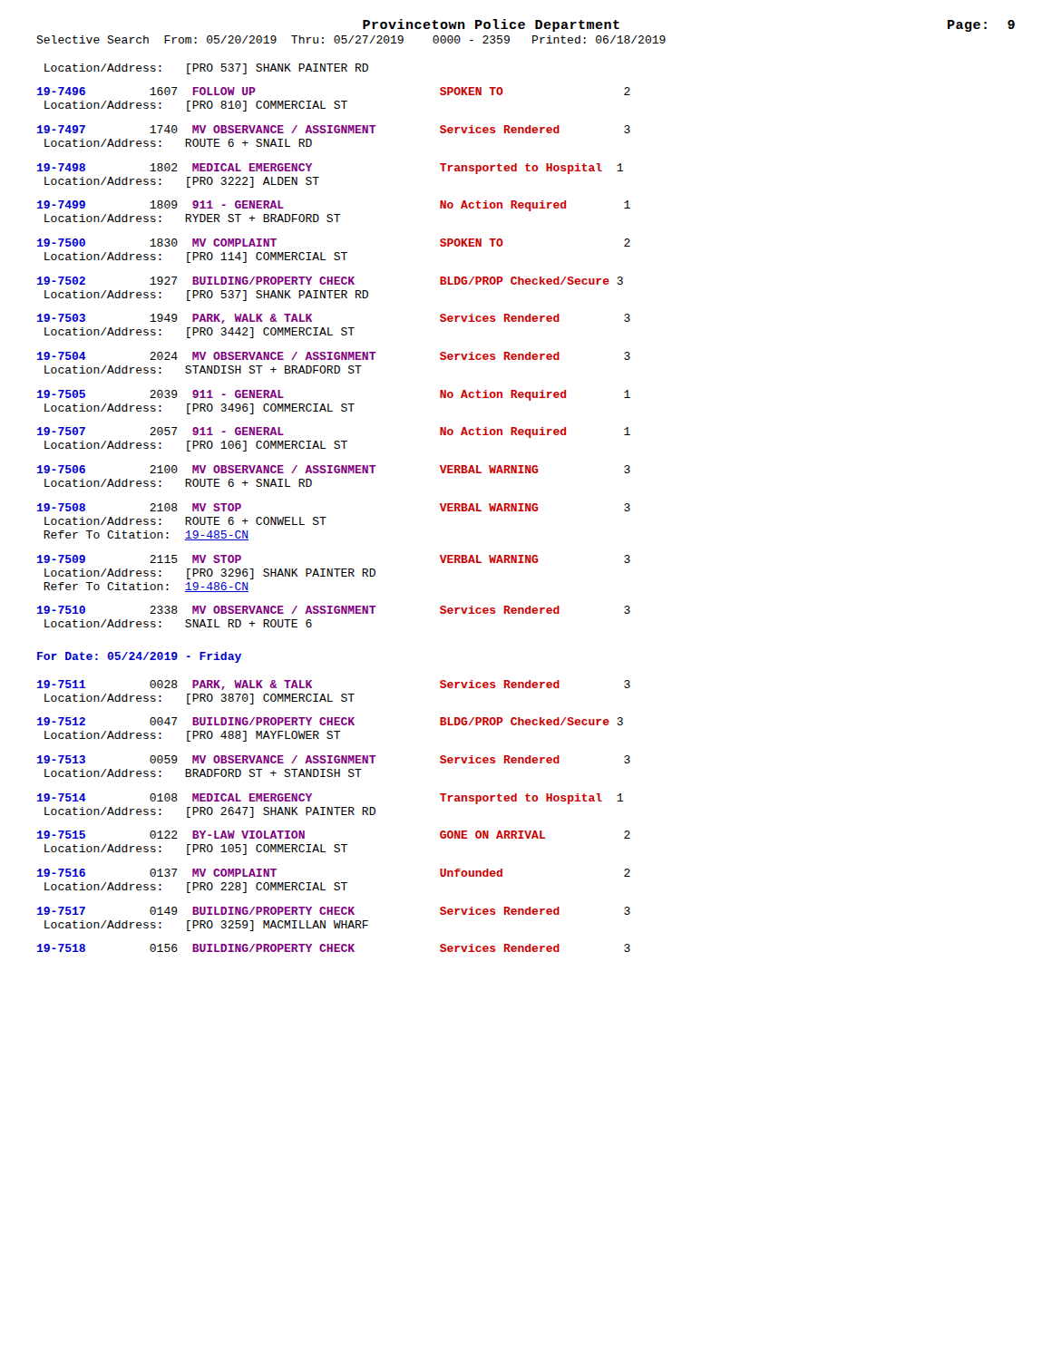Provincetown Police DepartmentPage: 9
Selective Search From: 05/20/2019 Thru: 05/27/2019 0000 - 2359 Printed: 06/18/2019
Location/Address: [PRO 537] SHANK PAINTER RD
19-7496 1607 FOLLOW UP SPOKEN TO 2 Location/Address: [PRO 810] COMMERCIAL ST
19-7497 1740 MV OBSERVANCE / ASSIGNMENT Services Rendered 3 Location/Address: ROUTE 6 + SNAIL RD
19-7498 1802 MEDICAL EMERGENCY Transported to Hospital 1 Location/Address: [PRO 3222] ALDEN ST
19-7499 1809 911 - GENERAL No Action Required 1 Location/Address: RYDER ST + BRADFORD ST
19-7500 1830 MV COMPLAINT SPOKEN TO 2 Location/Address: [PRO 114] COMMERCIAL ST
19-7502 1927 BUILDING/PROPERTY CHECK BLDG/PROP Checked/Secure 3 Location/Address: [PRO 537] SHANK PAINTER RD
19-7503 1949 PARK, WALK & TALK Services Rendered 3 Location/Address: [PRO 3442] COMMERCIAL ST
19-7504 2024 MV OBSERVANCE / ASSIGNMENT Services Rendered 3 Location/Address: STANDISH ST + BRADFORD ST
19-7505 2039 911 - GENERAL No Action Required 1 Location/Address: [PRO 3496] COMMERCIAL ST
19-7507 2057 911 - GENERAL No Action Required 1 Location/Address: [PRO 106] COMMERCIAL ST
19-7506 2100 MV OBSERVANCE / ASSIGNMENT VERBAL WARNING 3 Location/Address: ROUTE 6 + SNAIL RD
19-7508 2108 MV STOP VERBAL WARNING 3 Location/Address: ROUTE 6 + CONWELL ST Refer To Citation: 19-485-CN
19-7509 2115 MV STOP VERBAL WARNING 3 Location/Address: [PRO 3296] SHANK PAINTER RD Refer To Citation: 19-486-CN
19-7510 2338 MV OBSERVANCE / ASSIGNMENT Services Rendered 3 Location/Address: SNAIL RD + ROUTE 6
For Date: 05/24/2019 - Friday
19-7511 0028 PARK, WALK & TALK Services Rendered 3 Location/Address: [PRO 3870] COMMERCIAL ST
19-7512 0047 BUILDING/PROPERTY CHECK BLDG/PROP Checked/Secure 3 Location/Address: [PRO 488] MAYFLOWER ST
19-7513 0059 MV OBSERVANCE / ASSIGNMENT Services Rendered 3 Location/Address: BRADFORD ST + STANDISH ST
19-7514 0108 MEDICAL EMERGENCY Transported to Hospital 1 Location/Address: [PRO 2647] SHANK PAINTER RD
19-7515 0122 BY-LAW VIOLATION GONE ON ARRIVAL 2 Location/Address: [PRO 105] COMMERCIAL ST
19-7516 0137 MV COMPLAINT Unfounded 2 Location/Address: [PRO 228] COMMERCIAL ST
19-7517 0149 BUILDING/PROPERTY CHECK Services Rendered 3 Location/Address: [PRO 3259] MACMILLAN WHARF
19-7518 0156 BUILDING/PROPERTY CHECK Services Rendered 3